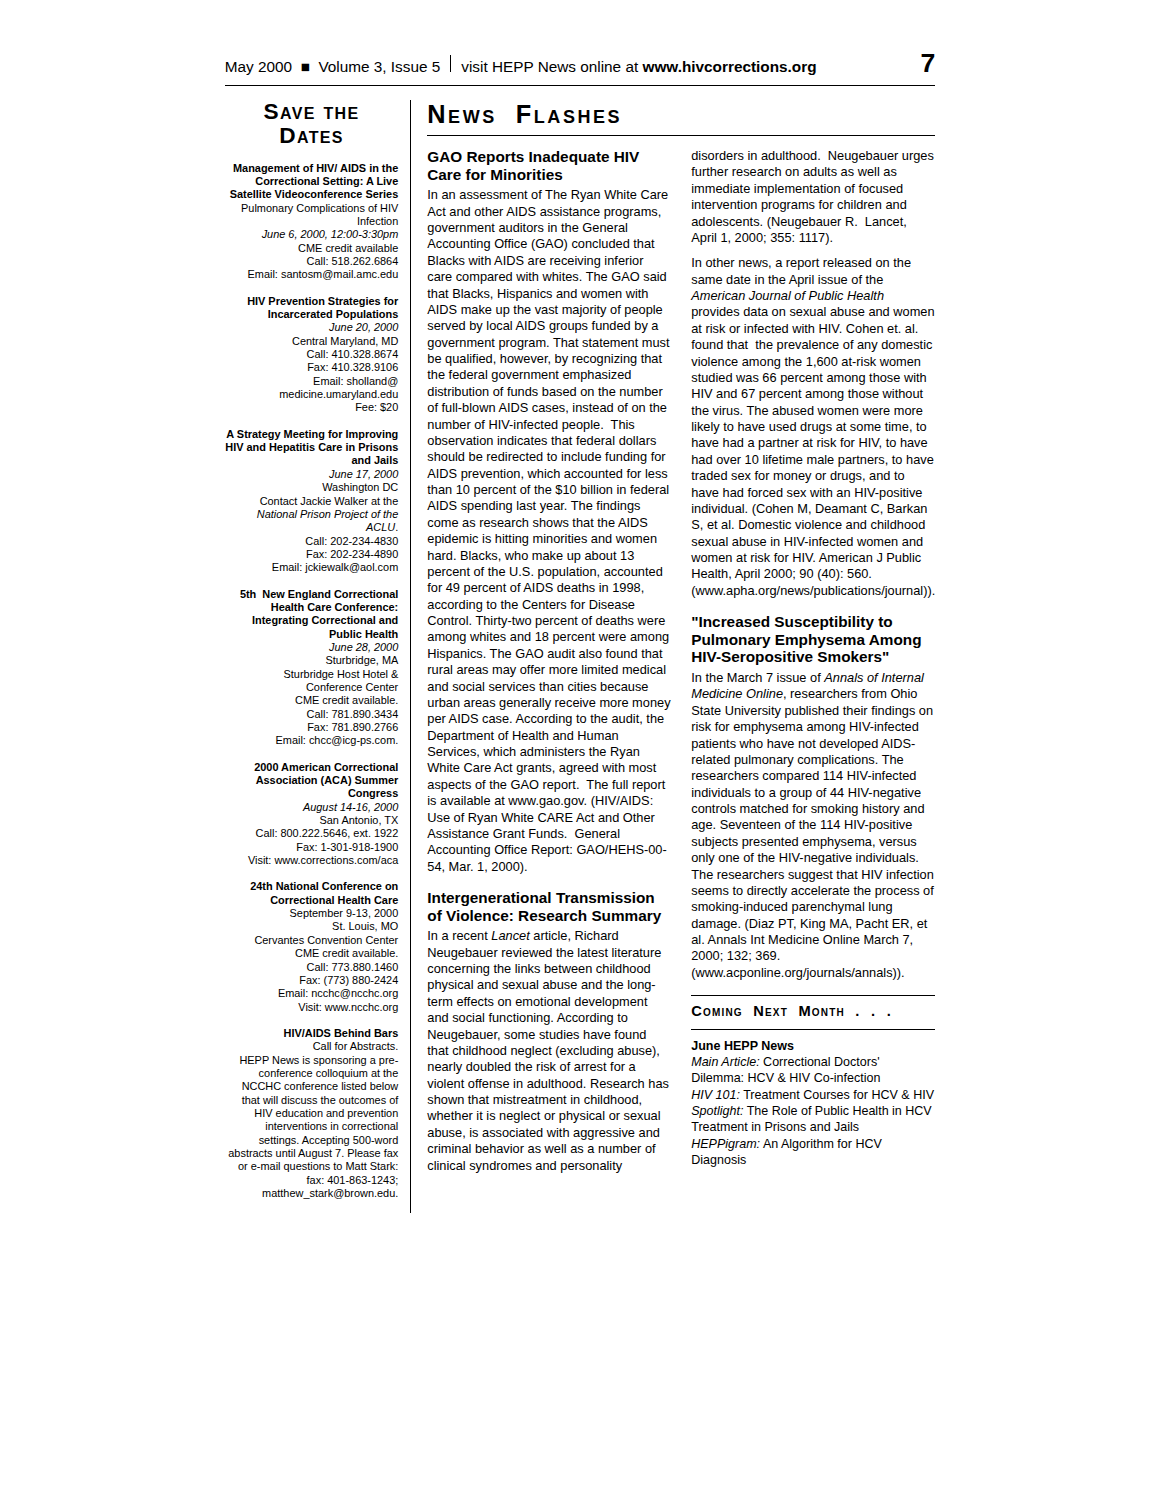May 2000 ■ Volume 3, Issue 5 visit HEPP News online at www.hivcorrections.org 7
Save the
Dates
Management of HIV/ AIDS in the Correctional Setting: A Live Satellite Videoconference Series
Pulmonary Complications of HIV Infection
June 6, 2000, 12:00-3:30pm
CME credit available
Call: 518.262.6864
Email: santosm@mail.amc.edu
HIV Prevention Strategies for Incarcerated Populations
June 20, 2000
Central Maryland, MD
Call: 410.328.8674
Fax: 410.328.9106
Email: sholland@ medicine.umaryland.edu
Fee: $20
A Strategy Meeting for Improving HIV and Hepatitis Care in Prisons and Jails
June 17, 2000
Washington DC
Contact Jackie Walker at the National Prison Project of the ACLU.
Call: 202-234-4830
Fax: 202-234-4890
Email: jckiewalk@aol.com
5th New England Correctional Health Care Conference: Integrating Correctional and Public Health
June 28, 2000
Sturbridge, MA
Sturbridge Host Hotel & Conference Center
CME credit available.
Call: 781.890.3434
Fax: 781.890.2766
Email: chcc@icg-ps.com.
2000 American Correctional Association (ACA) Summer Congress
August 14-16, 2000
San Antonio, TX
Call: 800.222.5646, ext. 1922
Fax: 1-301-918-1900
Visit: www.corrections.com/aca
24th National Conference on Correctional Health Care
September 9-13, 2000
St. Louis, MO
Cervantes Convention Center
CME credit available.
Call: 773.880.1460
Fax: (773) 880-2424
Email: ncchc@ncchc.org
Visit: www.ncchc.org
HIV/AIDS Behind Bars
Call for Abstracts.
HEPP News is sponsoring a pre-conference colloquium at the NCCHC conference listed below that will discuss the outcomes of HIV education and prevention interventions in correctional settings. Accepting 500-word abstracts until August 7. Please fax or e-mail questions to Matt Stark: fax: 401-863-1243; matthew_stark@brown.edu.
News Flashes
GAO Reports Inadequate HIV Care for Minorities
In an assessment of The Ryan White Care Act and other AIDS assistance programs, government auditors in the General Accounting Office (GAO) concluded that Blacks with AIDS are receiving inferior care compared with whites. The GAO said that Blacks, Hispanics and women with AIDS make up the vast majority of people served by local AIDS groups funded by a government program. That statement must be qualified, however, by recognizing that the federal government emphasized distribution of funds based on the number of full-blown AIDS cases, instead of on the number of HIV-infected people. This observation indicates that federal dollars should be redirected to include funding for AIDS prevention, which accounted for less than 10 percent of the $10 billion in federal AIDS spending last year. The findings come as research shows that the AIDS epidemic is hitting minorities and women hard. Blacks, who make up about 13 percent of the U.S. population, accounted for 49 percent of AIDS deaths in 1998, according to the Centers for Disease Control. Thirty-two percent of deaths were among whites and 18 percent were among Hispanics. The GAO audit also found that rural areas may offer more limited medical and social services than cities because urban areas generally receive more money per AIDS case. According to the audit, the Department of Health and Human Services, which administers the Ryan White Care Act grants, agreed with most aspects of the GAO report. The full report is available at www.gao.gov. (HIV/AIDS: Use of Ryan White CARE Act and Other Assistance Grant Funds. General Accounting Office Report: GAO/HEHS-00-54, Mar. 1, 2000).
Intergenerational Transmission of Violence: Research Summary
In a recent Lancet article, Richard Neugebauer reviewed the latest literature concerning the links between childhood physical and sexual abuse and the long-term effects on emotional development and social functioning. According to Neugebauer, some studies have found that childhood neglect (excluding abuse), nearly doubled the risk of arrest for a violent offense in adulthood. Research has shown that mistreatment in childhood, whether it is neglect or physical or sexual abuse, is associated with aggressive and criminal behavior as well as a number of clinical syndromes and personality disorders in adulthood. Neugebauer urges further research on adults as well as immediate implementation of focused intervention programs for children and adolescents. (Neugebauer R. Lancet, April 1, 2000; 355: 1117).
In other news, a report released on the same date in the April issue of the American Journal of Public Health provides data on sexual abuse and women at risk or infected with HIV. Cohen et. al. found that the prevalence of any domestic violence among the 1,600 at-risk women studied was 66 percent among those with HIV and 67 percent among those without the virus. The abused women were more likely to have used drugs at some time, to have had a partner at risk for HIV, to have had over 10 lifetime male partners, to have traded sex for money or drugs, and to have had forced sex with an HIV-positive individual. (Cohen M, Deamant C, Barkan S, et al. Domestic violence and childhood sexual abuse in HIV-infected women and women at risk for HIV. American J Public Health, April 2000; 90 (40): 560. (www.apha.org/news/publications/journal)).
"Increased Susceptibility to Pulmonary Emphysema Among HIV-Seropositive Smokers"
In the March 7 issue of Annals of Internal Medicine Online, researchers from Ohio State University published their findings on risk for emphysema among HIV-infected patients who have not developed AIDS-related pulmonary complications. The researchers compared 114 HIV-infected individuals to a group of 44 HIV-negative controls matched for smoking history and age. Seventeen of the 114 HIV-positive subjects presented emphysema, versus only one of the HIV-negative individuals. The researchers suggest that HIV infection seems to directly accelerate the process of smoking-induced parenchymal lung damage. (Diaz PT, King MA, Pacht ER, et al. Annals Int Medicine Online March 7, 2000; 132; 369. (www.acponline.org/journals/annals)).
Coming Next Month . . .
June HEPP News
Main Article: Correctional Doctors' Dilemma: HCV & HIV Co-infection
HIV 101: Treatment Courses for HCV & HIV
Spotlight: The Role of Public Health in HCV Treatment in Prisons and Jails
HEPPigram: An Algorithm for HCV Diagnosis